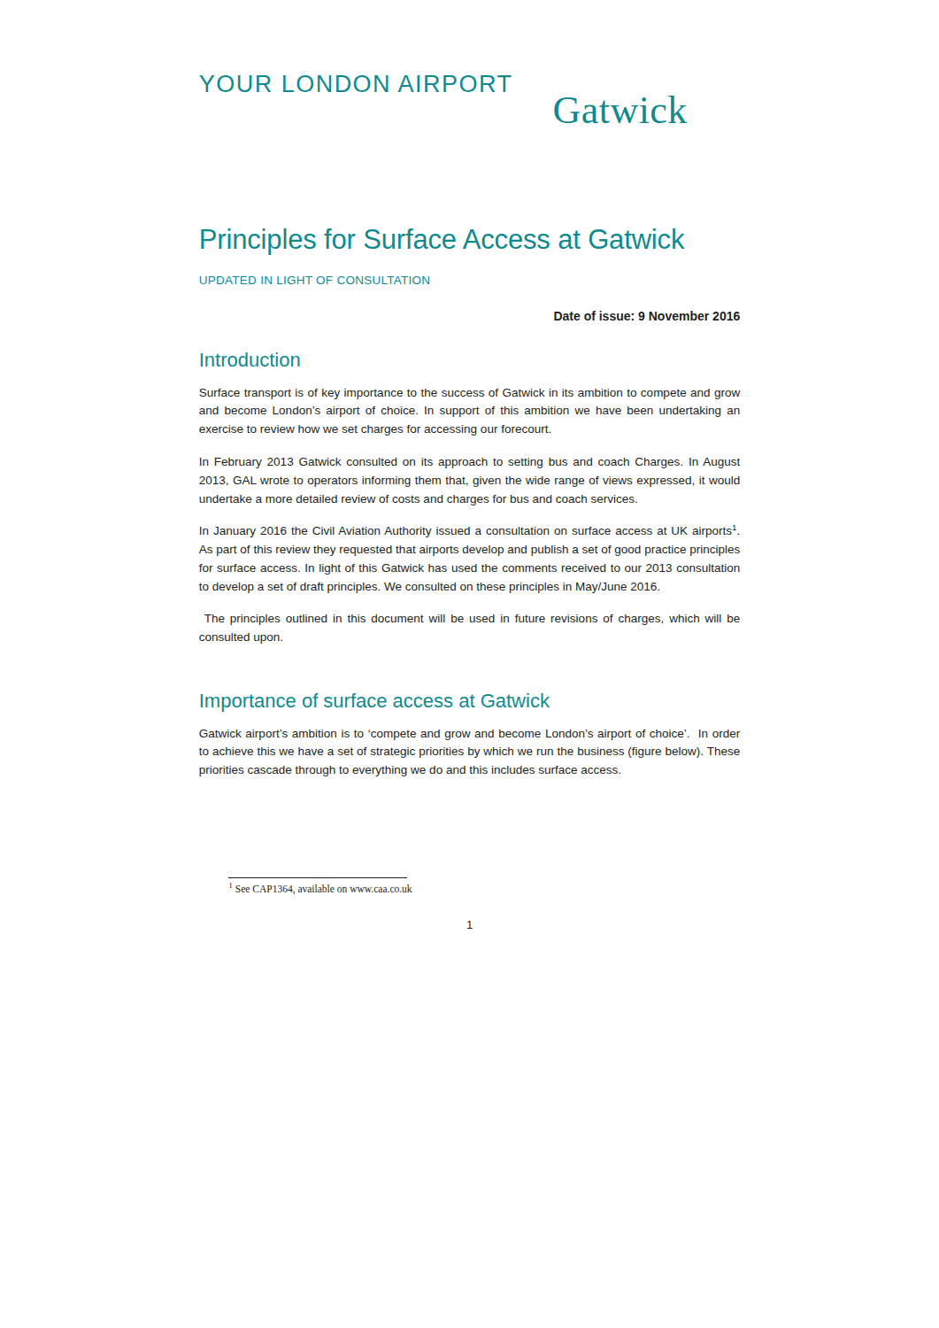YOUR LONDON AIRPORT
Gatwick
Principles for Surface Access at Gatwick
UPDATED IN LIGHT OF CONSULTATION
Date of issue: 9 November 2016
Introduction
Surface transport is of key importance to the success of Gatwick in its ambition to compete and grow and become London’s airport of choice. In support of this ambition we have been undertaking an exercise to review how we set charges for accessing our forecourt.
In February 2013 Gatwick consulted on its approach to setting bus and coach Charges. In August 2013, GAL wrote to operators informing them that, given the wide range of views expressed, it would undertake a more detailed review of costs and charges for bus and coach services.
In January 2016 the Civil Aviation Authority issued a consultation on surface access at UK airports1. As part of this review they requested that airports develop and publish a set of good practice principles for surface access. In light of this Gatwick has used the comments received to our 2013 consultation to develop a set of draft principles. We consulted on these principles in May/June 2016.
The principles outlined in this document will be used in future revisions of charges, which will be consulted upon.
Importance of surface access at Gatwick
Gatwick airport’s ambition is to ‘compete and grow and become London’s airport of choice’. In order to achieve this we have a set of strategic priorities by which we run the business (figure below). These priorities cascade through to everything we do and this includes surface access.
1 See CAP1364, available on www.caa.co.uk
1